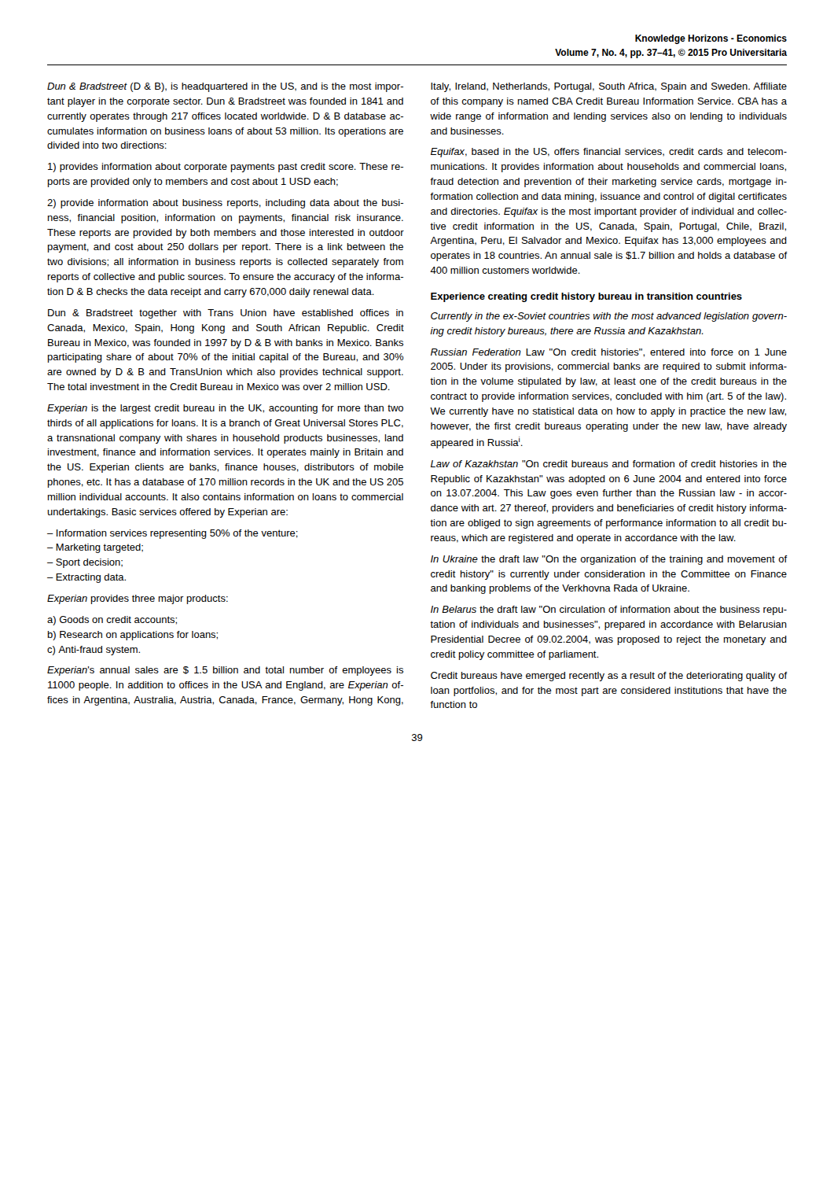Knowledge Horizons - Economics
Volume 7, No. 4, pp. 37–41, © 2015 Pro Universitaria
Dun & Bradstreet (D & B), is headquartered in the US, and is the most important player in the corporate sector. Dun & Bradstreet was founded in 1841 and currently operates through 217 offices located worldwide. D & B database accumulates information on business loans of about 53 million. Its operations are divided into two directions:
1) provides information about corporate payments past credit score. These reports are provided only to members and cost about 1 USD each;
2) provide information about business reports, including data about the business, financial position, information on payments, financial risk insurance. These reports are provided by both members and those interested in outdoor payment, and cost about 250 dollars per report. There is a link between the two divisions; all information in business reports is collected separately from reports of collective and public sources. To ensure the accuracy of the information D & B checks the data receipt and carry 670,000 daily renewal data.
Dun & Bradstreet together with Trans Union have established offices in Canada, Mexico, Spain, Hong Kong and South African Republic. Credit Bureau in Mexico, was founded in 1997 by D & B with banks in Mexico. Banks participating share of about 70% of the initial capital of the Bureau, and 30% are owned by D & B and TransUnion which also provides technical support. The total investment in the Credit Bureau in Mexico was over 2 million USD.
Experian is the largest credit bureau in the UK, accounting for more than two thirds of all applications for loans. It is a branch of Great Universal Stores PLC, a transnational company with shares in household products businesses, land investment, finance and information services. It operates mainly in Britain and the US. Experian clients are banks, finance houses, distributors of mobile phones, etc. It has a database of 170 million records in the UK and the US 205 million individual accounts. It also contains information on loans to commercial undertakings. Basic services offered by Experian are:
Information services representing 50% of the venture;
Marketing targeted;
Sport decision;
Extracting data.
Experian provides three major products:
a) Goods on credit accounts;
b) Research on applications for loans;
c) Anti-fraud system.
Experian's annual sales are $ 1.5 billion and total number of employees is 11000 people. In addition to offices in the USA and England, are Experian offices in Argentina, Australia, Austria, Canada, France, Germany, Hong Kong, Italy, Ireland, Netherlands, Portugal, South Africa, Spain and Sweden. Affiliate of this company is named CBA Credit Bureau Information Service. CBA has a wide range of information and lending services also on lending to individuals and businesses.
Equifax, based in the US, offers financial services, credit cards and telecommunications. It provides information about households and commercial loans, fraud detection and prevention of their marketing service cards, mortgage information collection and data mining, issuance and control of digital certificates and directories. Equifax is the most important provider of individual and collective credit information in the US, Canada, Spain, Portugal, Chile, Brazil, Argentina, Peru, El Salvador and Mexico. Equifax has 13,000 employees and operates in 18 countries. An annual sale is $1.7 billion and holds a database of 400 million customers worldwide.
Experience creating credit history bureau in transition countries
Currently in the ex-Soviet countries with the most advanced legislation governing credit history bureaus, there are Russia and Kazakhstan.
Russian Federation Law "On credit histories", entered into force on 1 June 2005. Under its provisions, commercial banks are required to submit information in the volume stipulated by law, at least one of the credit bureaus in the contract to provide information services, concluded with him (art. 5 of the law). We currently have no statistical data on how to apply in practice the new law, however, the first credit bureaus operating under the new law, have already appeared in Russiai.
Law of Kazakhstan "On credit bureaus and formation of credit histories in the Republic of Kazakhstan" was adopted on 6 June 2004 and entered into force on 13.07.2004. This Law goes even further than the Russian law - in accordance with art. 27 thereof, providers and beneficiaries of credit history information are obliged to sign agreements of performance information to all credit bureaus, which are registered and operate in accordance with the law.
In Ukraine the draft law "On the organization of the training and movement of credit history" is currently under consideration in the Committee on Finance and banking problems of the Verkhovna Rada of Ukraine.
In Belarus the draft law "On circulation of information about the business reputation of individuals and businesses", prepared in accordance with Belarusian Presidential Decree of 09.02.2004, was proposed to reject the monetary and credit policy committee of parliament.
Credit bureaus have emerged recently as a result of the deteriorating quality of loan portfolios, and for the most part are considered institutions that have the function to
39